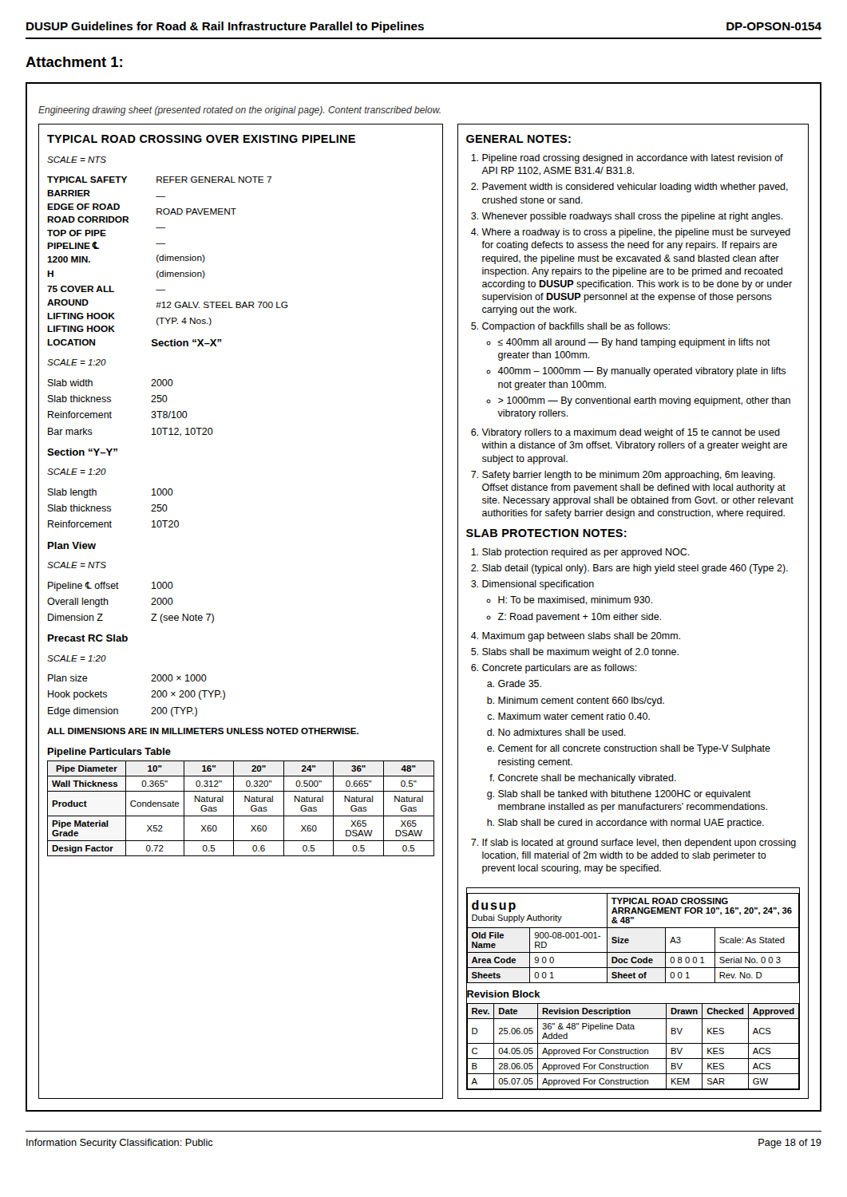DUSUP Guidelines for Road & Rail Infrastructure Parallel to Pipelines DP-OPSON-0154
Attachment 1:
Engineering drawing sheet (presented rotated on the original page). Content transcribed below.
Typical Road Crossing Over Existing Pipeline
SCALE = NTS
TYPICAL SAFETY BARRIER
REFER GENERAL NOTE 7
EDGE OF ROAD
—
ROAD CORRIDOR
ROAD PAVEMENT
TOP OF PIPE
—
PIPELINE ℄
—
1200 MIN.
(dimension)
H
(dimension)
75 COVER ALL AROUND
—
LIFTING HOOK
#12 GALV. STEEL BAR 700 LG
LIFTING HOOK LOCATION
(TYP. 4 Nos.)
Section “X–X”
SCALE = 1:20
Slab width 2000
Slab thickness 250
Reinforcement 3T8/100
Bar marks 10T12, 10T20
Section “Y–Y”
SCALE = 1:20
Slab length 1000
Slab thickness 250
Reinforcement 10T20
Plan View
SCALE = NTS
Pipeline ℄ offset 1000
Overall length 2000
Dimension Z Z (see Note 7)
Precast RC Slab
SCALE = 1:20
Plan size 2000 × 1000
Hook pockets 200 × 200 (TYP.)
Edge dimension 200 (TYP.)
ALL DIMENSIONS ARE IN MILLIMETERS UNLESS NOTED OTHERWISE.
Pipeline Particulars Table
| Pipe Diameter | 10" | 16" | 20" | 24" | 36" | 48" |
| --- | --- | --- | --- | --- | --- | --- |
| Wall Thickness | 0.365" | 0.312" | 0.320" | 0.500" | 0.665" | 0.5" |
| Product | Condensate | Natural Gas | Natural Gas | Natural Gas | Natural Gas | Natural Gas |
| Pipe Material Grade | X52 | X60 | X60 | X60 | X65 DSAW | X65 DSAW |
| Design Factor | 0.72 | 0.5 | 0.6 | 0.5 | 0.5 | 0.5 |
General Notes:
Pipeline road crossing designed in accordance with latest revision of API RP 1102, ASME B31.4/ B31.8.
Pavement width is considered vehicular loading width whether paved, crushed stone or sand.
Whenever possible roadways shall cross the pipeline at right angles.
Where a roadway is to cross a pipeline, the pipeline must be surveyed for coating defects to assess the need for any repairs. If repairs are required, the pipeline must be excavated & sand blasted clean after inspection. Any repairs to the pipeline are to be primed and recoated according to DUSUP specification. This work is to be done by or under supervision of DUSUP personnel at the expense of those persons carrying out the work.
Compaction of backfills shall be as follows:
≤ 400mm all around — By hand tamping equipment in lifts not greater than 100mm.
400mm – 1000mm — By manually operated vibratory plate in lifts not greater than 100mm.
> 1000mm — By conventional earth moving equipment, other than vibratory rollers.
Vibratory rollers to a maximum dead weight of 15 te cannot be used within a distance of 3m offset. Vibratory rollers of a greater weight are subject to approval.
Safety barrier length to be minimum 20m approaching, 6m leaving. Offset distance from pavement shall be defined with local authority at site. Necessary approval shall be obtained from Govt. or other relevant authorities for safety barrier design and construction, where required.
Slab Protection Notes:
Slab protection required as per approved NOC.
Slab detail (typical only). Bars are high yield steel grade 460 (Type 2).
Dimensional specification
H: To be maximised, minimum 930.
Z: Road pavement + 10m either side.
Maximum gap between slabs shall be 20mm.
Slabs shall be maximum weight of 2.0 tonne.
Concrete particulars are as follows:
Grade 35.
Minimum cement content 660 lbs/cyd.
Maximum water cement ratio 0.40.
No admixtures shall be used.
Cement for all concrete construction shall be Type-V Sulphate resisting cement.
Concrete shall be mechanically vibrated.
Slab shall be tanked with bituthene 1200HC or equivalent membrane installed as per manufacturers’ recommendations.
Slab shall be cured in accordance with normal UAE practice.
If slab is located at ground surface level, then dependent upon crossing location, fill material of 2m width to be added to slab perimeter to prevent local scouring, may be specified.
| dusup Dubai Supply Authority | TYPICAL ROAD CROSSING ARRANGEMENT FOR 10", 16", 20", 24", 36 & 48" |
| Old File Name | 900-08-001-001-RD | Size | A3 | Scale: As Stated |
| Area Code | 9 0 0 | Doc Code | 0 8 0 0 1 | Serial No. 0 0 3 |
| Sheets | 0 0 1 | Sheet of | 0 0 1 | Rev. No. D |
Revision Block
| Rev. | Date | Revision Description | Drawn | Checked | Approved |
| --- | --- | --- | --- | --- | --- |
| D | 25.06.05 | 36" & 48" Pipeline Data Added | BV | KES | ACS |
| C | 04.05.05 | Approved For Construction | BV | KES | ACS |
| B | 28.06.05 | Approved For Construction | BV | KES | ACS |
| A | 05.07.05 | Approved For Construction | KEM | SAR | GW |
Information Security Classification: Public Page 18 of 19